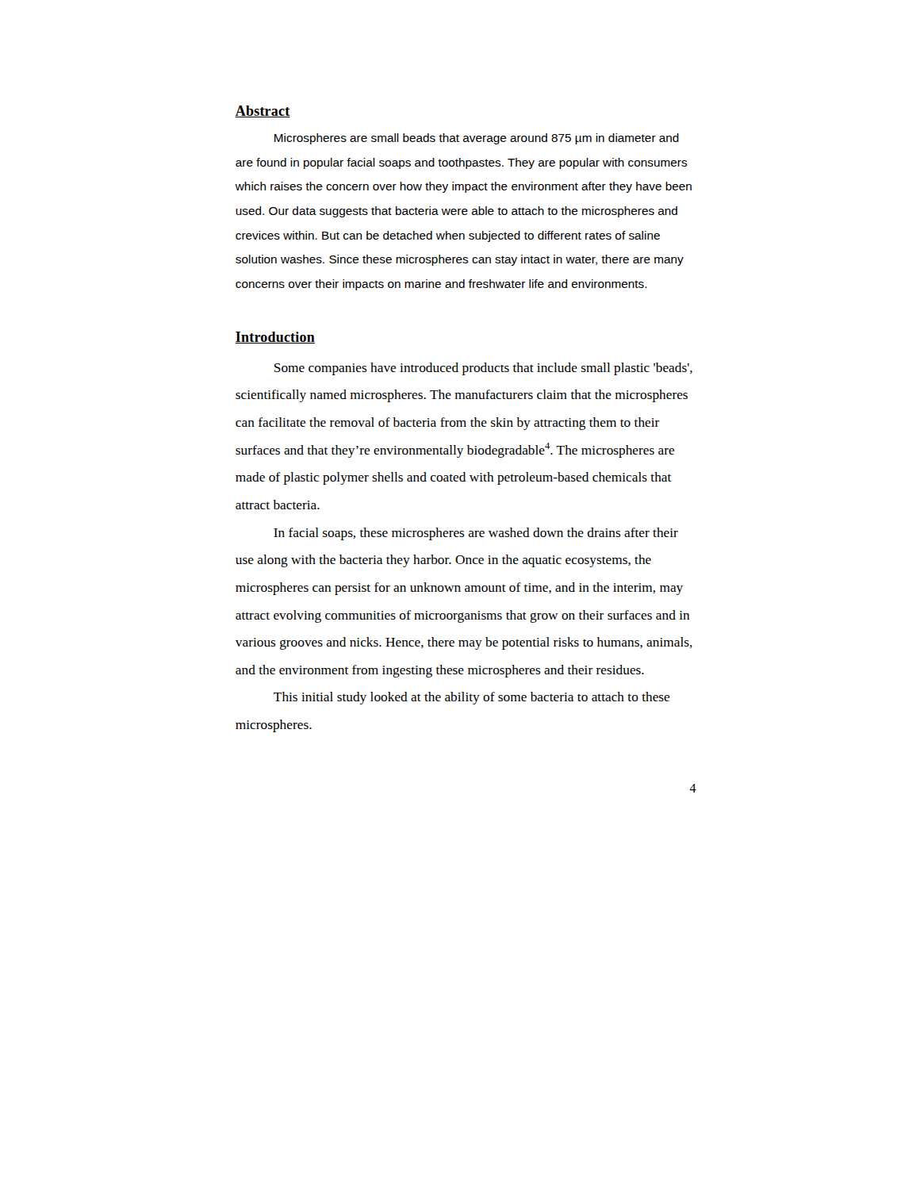Abstract
Microspheres are small beads that average around 875 µm in diameter and are found in popular facial soaps and toothpastes. They are popular with consumers which raises the concern over how they impact the environment after they have been used. Our data suggests that bacteria were able to attach to the microspheres and crevices within. But can be detached when subjected to different rates of saline solution washes. Since these microspheres can stay intact in water, there are many concerns over their impacts on marine and freshwater life and environments.
Introduction
Some companies have introduced products that include small plastic 'beads', scientifically named microspheres. The manufacturers claim that the microspheres can facilitate the removal of bacteria from the skin by attracting them to their surfaces and that they’re environmentally biodegradable4. The microspheres are made of plastic polymer shells and coated with petroleum-based chemicals that attract bacteria.
In facial soaps, these microspheres are washed down the drains after their use along with the bacteria they harbor. Once in the aquatic ecosystems, the microspheres can persist for an unknown amount of time, and in the interim, may attract evolving communities of microorganisms that grow on their surfaces and in various grooves and nicks. Hence, there may be potential risks to humans, animals, and the environment from ingesting these microspheres and their residues.
This initial study looked at the ability of some bacteria to attach to these microspheres.
4